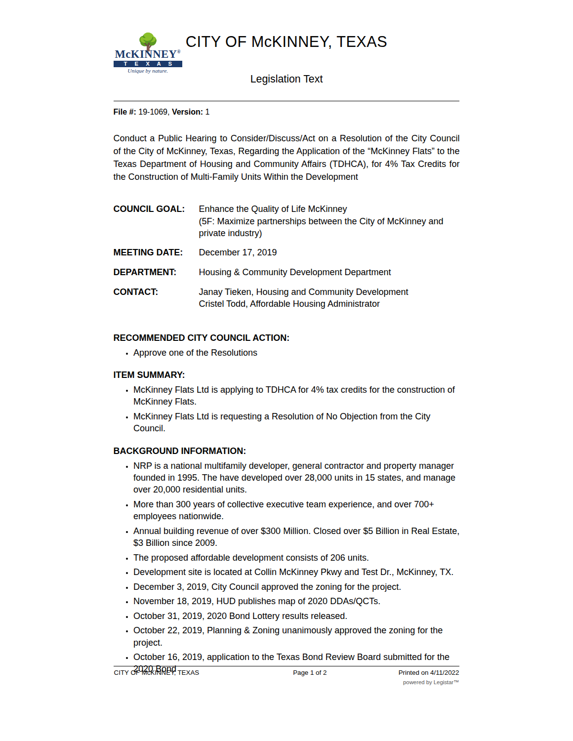🌳
McKINNEY®
T E X A S
Unique by nature.
CITY OF McKINNEY, TEXAS
Legislation Text
File #: 19-1069, Version: 1
Conduct a Public Hearing to Consider/Discuss/Act on a Resolution of the City Council of the City of McKinney, Texas, Regarding the Application of the “McKinney Flats” to the Texas Department of Housing and Community Affairs (TDHCA), for 4% Tax Credits for the Construction of Multi-Family Units Within the Development
| COUNCIL GOAL: | Enhance the Quality of Life McKinney (5F: Maximize partnerships between the City of McKinney and private industry) |
| MEETING DATE: | December 17, 2019 |
| DEPARTMENT: | Housing & Community Development Department |
| CONTACT: | Janay Tieken, Housing and Community Development Cristel Todd, Affordable Housing Administrator |
RECOMMENDED CITY COUNCIL ACTION:
Approve one of the Resolutions
ITEM SUMMARY:
McKinney Flats Ltd is applying to TDHCA for 4% tax credits for the construction of McKinney Flats.
McKinney Flats Ltd is requesting a Resolution of No Objection from the City Council.
BACKGROUND INFORMATION:
NRP is a national multifamily developer, general contractor and property manager founded in 1995. The have developed over 28,000 units in 15 states, and manage over 20,000 residential units.
More than 300 years of collective executive team experience, and over 700+ employees nationwide.
Annual building revenue of over $300 Million. Closed over $5 Billion in Real Estate, $3 Billion since 2009.
The proposed affordable development consists of 206 units.
Development site is located at Collin McKinney Pkwy and Test Dr., McKinney, TX.
December 3, 2019, City Council approved the zoning for the project.
November 18, 2019, HUD publishes map of 2020 DDAs/QCTs.
October 31, 2019, 2020 Bond Lottery results released.
October 22, 2019, Planning & Zoning unanimously approved the zoning for the project.
October 16, 2019, application to the Texas Bond Review Board submitted for the 2020 Bond
| CITY OF McKINNEY, TEXAS | Page 1 of 2 | Printed on 4/11/2022 |
| powered by Legistar™ |